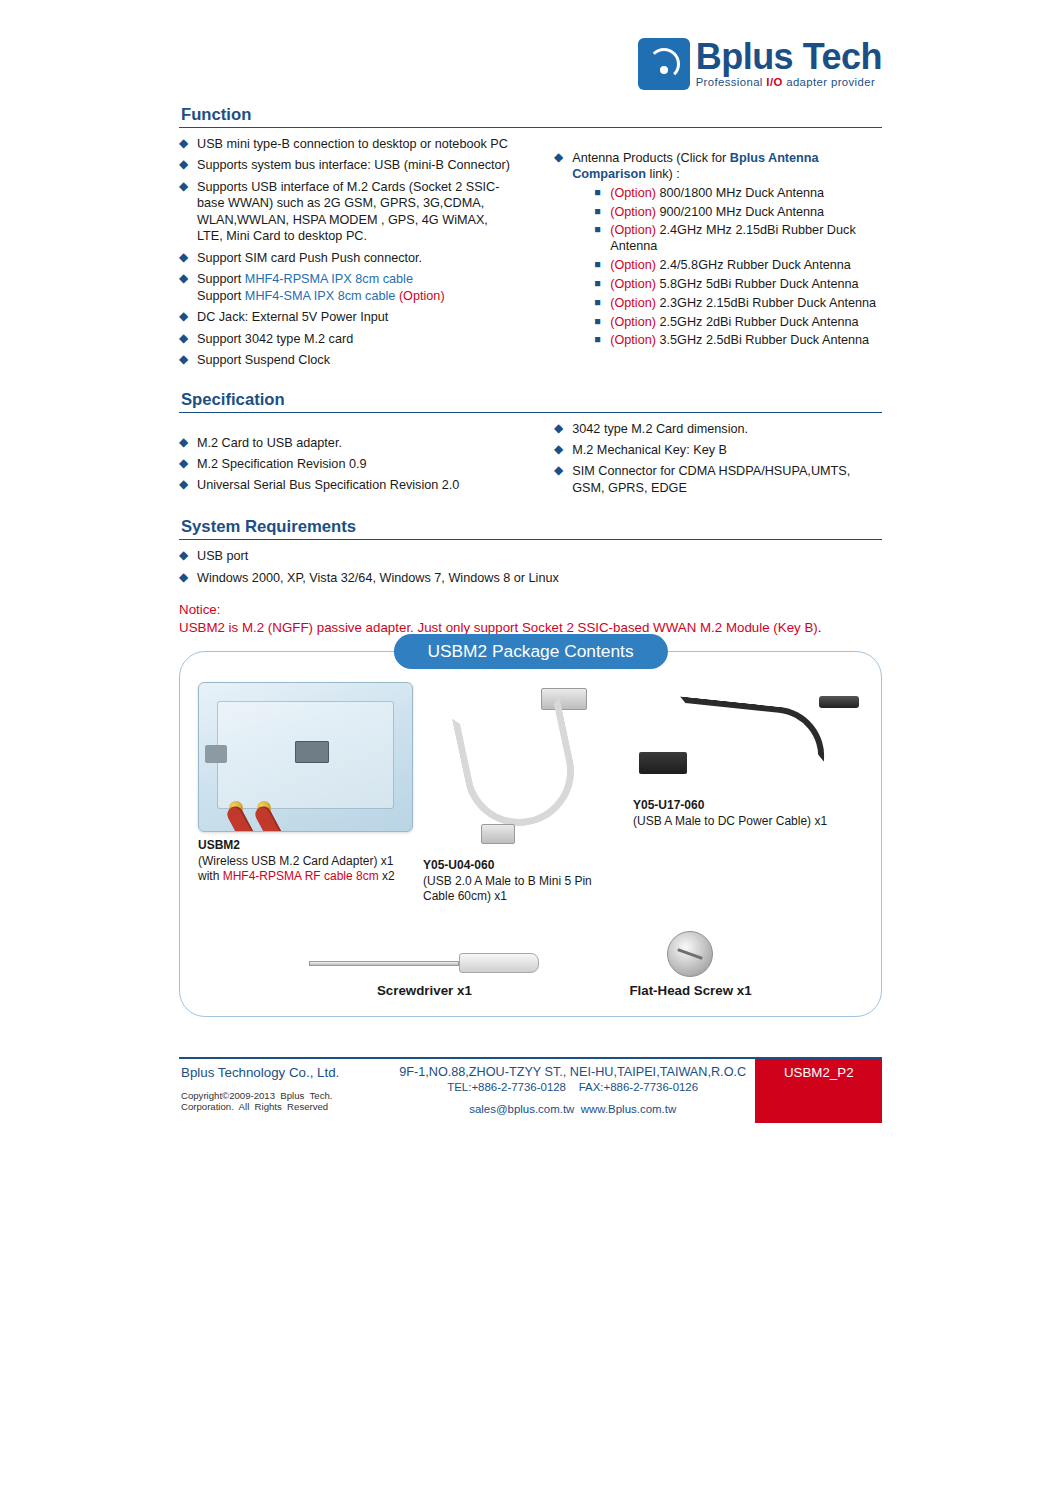Bplus Tech
Professional I/O adapter provider
Function
USB mini type-B connection to desktop or notebook PC
Supports system bus interface: USB (mini-B Connector)
Supports USB interface of M.2 Cards (Socket 2 SSIC-base WWAN) such as 2G GSM, GPRS, 3G,CDMA, WLAN,WWLAN, HSPA MODEM , GPS, 4G WiMAX, LTE, Mini Card to desktop PC.
Support SIM card Push Push connector.
Support MHF4-RPSMA IPX 8cm cable
Support MHF4-SMA IPX 8cm cable (Option)
DC Jack: External 5V Power Input
Support 3042 type M.2 card
Support Suspend Clock
Antenna Products (Click for Bplus Antenna Comparison link) :
(Option) 800/1800 MHz Duck Antenna
(Option) 900/2100 MHz Duck Antenna
(Option) 2.4GHz MHz 2.15dBi Rubber Duck Antenna
(Option) 2.4/5.8GHz Rubber Duck Antenna
(Option) 5.8GHz 5dBi Rubber Duck Antenna
(Option) 2.3GHz 2.15dBi Rubber Duck Antenna
(Option) 2.5GHz 2dBi Rubber Duck Antenna
(Option) 3.5GHz 2.5dBi Rubber Duck Antenna
Specification
M.2 Card to USB adapter.
M.2 Specification Revision 0.9
Universal Serial Bus Specification Revision 2.0
3042 type M.2 Card dimension.
M.2 Mechanical Key: Key B
SIM Connector for CDMA HSDPA/HSUPA,UMTS, GSM, GPRS, EDGE
System Requirements
USB port
Windows 2000, XP, Vista 32/64, Windows 7, Windows 8 or Linux
Notice:
USBM2 is M.2 (NGFF) passive adapter. Just only support Socket 2 SSIC-based WWAN M.2 Module (Key B).
USBM2 Package Contents
USBM2
(Wireless USB M.2 Card Adapter) x1
with MHF4-RPSMA RF cable 8cm x2
Y05-U04-060
(USB 2.0 A Male to B Mini 5 Pin Cable 60cm) x1
Y05-U17-060
(USB A Male to DC Power Cable) x1
Screwdriver x1
Flat-Head Screw x1
Bplus Technology Co., Ltd.
Copyright©2009-2013 Bplus Tech. Corporation. All Rights Reserved
9F-1,NO.88,ZHOU-TZYY ST., NEI-HU,TAIPEI,TAIWAN,R.O.C
TEL:+886-2-7736-0128 FAX:+886-2-7736-0126
sales@bplus.com.tw www.Bplus.com.tw
USBM2_P2